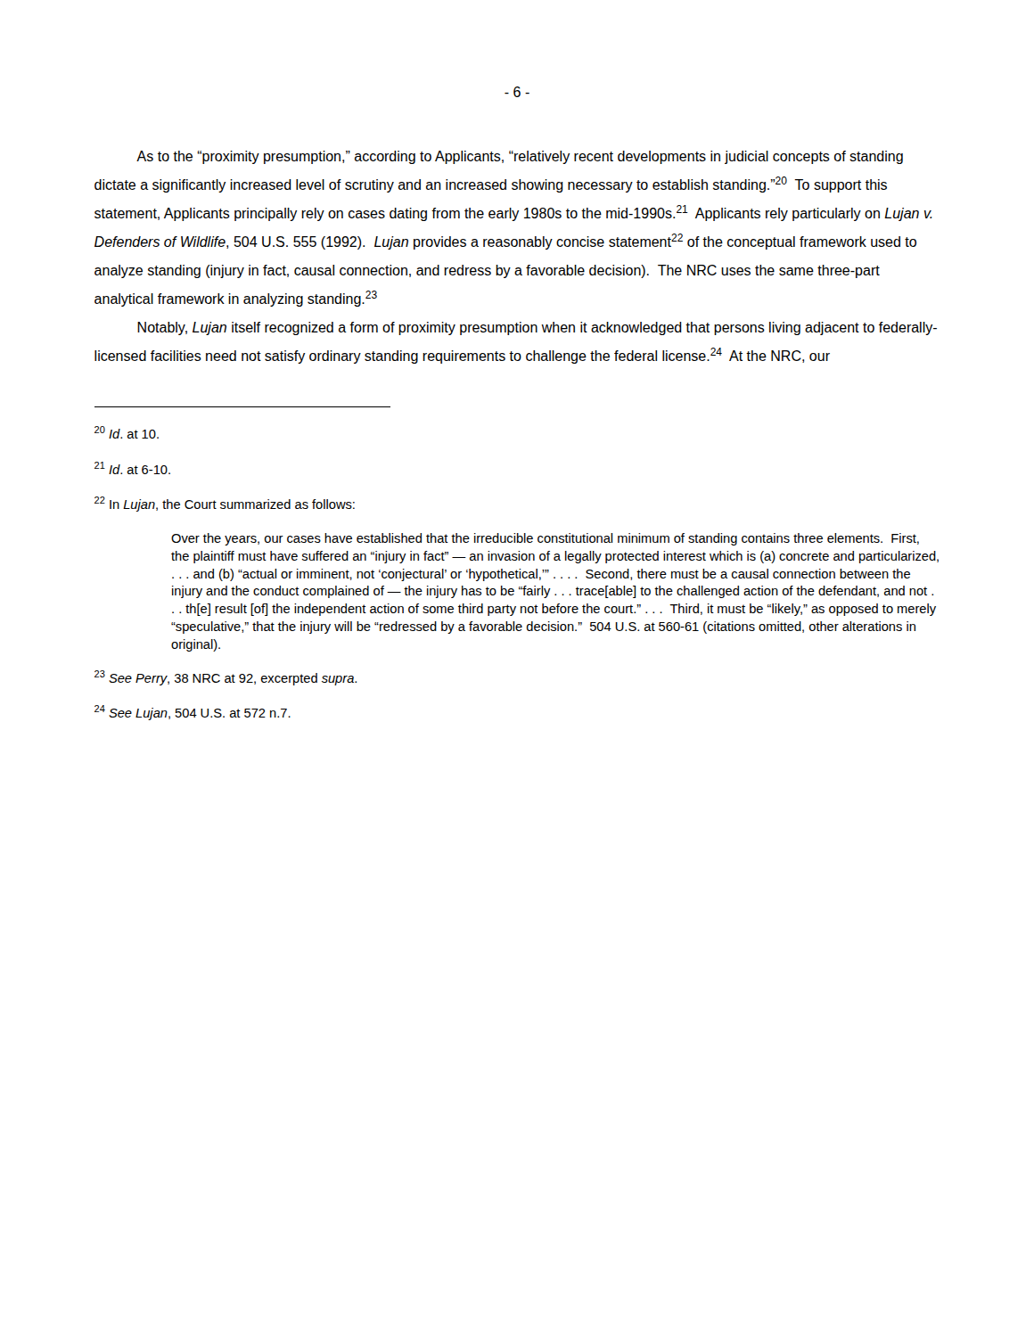- 6 -
As to the “proximity presumption,” according to Applicants, “relatively recent developments in judicial concepts of standing dictate a significantly increased level of scrutiny and an increased showing necessary to establish standing.”20 To support this statement, Applicants principally rely on cases dating from the early 1980s to the mid-1990s.21 Applicants rely particularly on Lujan v. Defenders of Wildlife, 504 U.S. 555 (1992). Lujan provides a reasonably concise statement22 of the conceptual framework used to analyze standing (injury in fact, causal connection, and redress by a favorable decision). The NRC uses the same three-part analytical framework in analyzing standing.23
Notably, Lujan itself recognized a form of proximity presumption when it acknowledged that persons living adjacent to federally-licensed facilities need not satisfy ordinary standing requirements to challenge the federal license.24 At the NRC, our
20 Id. at 10.
21 Id. at 6-10.
22 In Lujan, the Court summarized as follows:
Over the years, our cases have established that the irreducible constitutional minimum of standing contains three elements. First, the plaintiff must have suffered an “injury in fact” — an invasion of a legally protected interest which is (a) concrete and particularized, . . . and (b) “actual or imminent, not ‘conjectural’ or ‘hypothetical,’” . . . . Second, there must be a causal connection between the injury and the conduct complained of — the injury has to be “fairly . . . trace[able] to the challenged action of the defendant, and not . . . th[e] result [of] the independent action of some third party not before the court.” . . . Third, it must be “likely,” as opposed to merely “speculative,” that the injury will be “redressed by a favorable decision.” 504 U.S. at 560-61 (citations omitted, other alterations in original).
23 See Perry, 38 NRC at 92, excerpted supra.
24 See Lujan, 504 U.S. at 572 n.7.